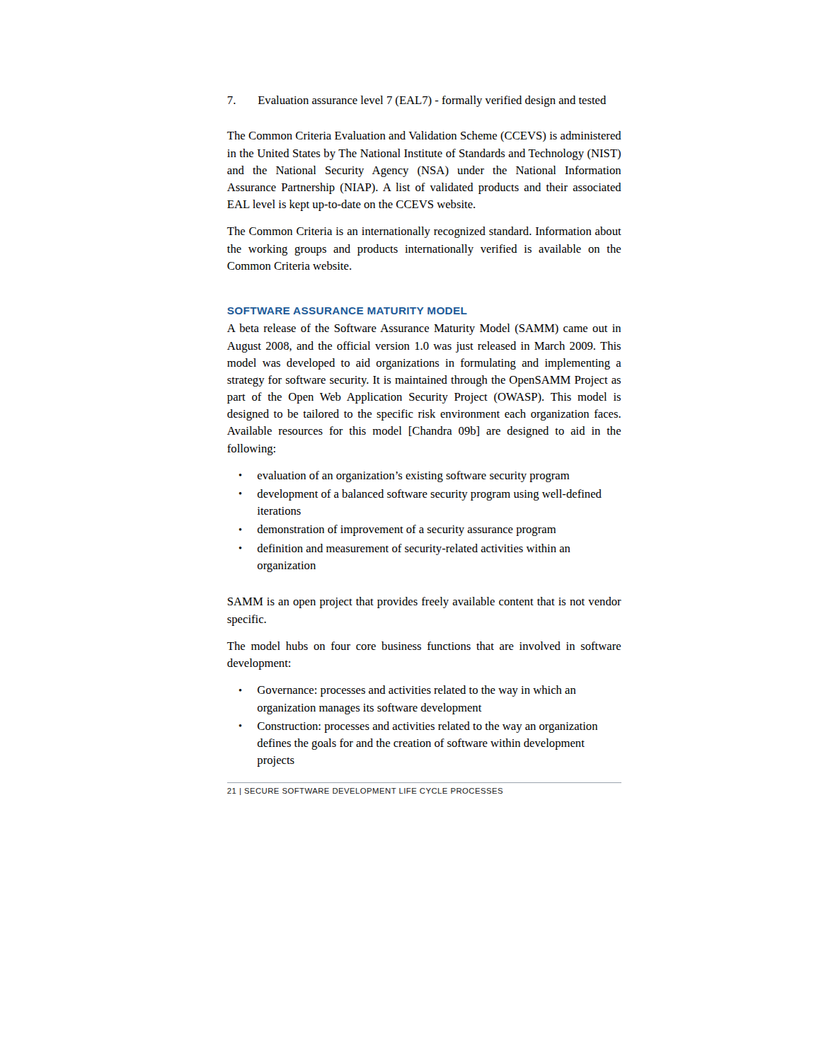7. Evaluation assurance level 7 (EAL7) - formally verified design and tested
The Common Criteria Evaluation and Validation Scheme (CCEVS) is administered in the United States by The National Institute of Standards and Technology (NIST) and the National Security Agency (NSA) under the National Information Assurance Partnership (NIAP). A list of validated products and their associated EAL level is kept up-to-date on the CCEVS website.
The Common Criteria is an internationally recognized standard. Information about the working groups and products internationally verified is available on the Common Criteria website.
Software Assurance Maturity Model
A beta release of the Software Assurance Maturity Model (SAMM) came out in August 2008, and the official version 1.0 was just released in March 2009. This model was developed to aid organizations in formulating and implementing a strategy for software security. It is maintained through the OpenSAMM Project as part of the Open Web Application Security Project (OWASP). This model is designed to be tailored to the specific risk environment each organization faces. Available resources for this model [Chandra 09b] are designed to aid in the following:
evaluation of an organization’s existing software security program
development of a balanced software security program using well-defined iterations
demonstration of improvement of a security assurance program
definition and measurement of security-related activities within an organization
SAMM is an open project that provides freely available content that is not vendor specific.
The model hubs on four core business functions that are involved in software development:
Governance: processes and activities related to the way in which an organization manages its software development
Construction: processes and activities related to the way an organization defines the goals for and the creation of software within development projects
21 | SECURE SOFTWARE DEVELOPMENT LIFE CYCLE PROCESSES